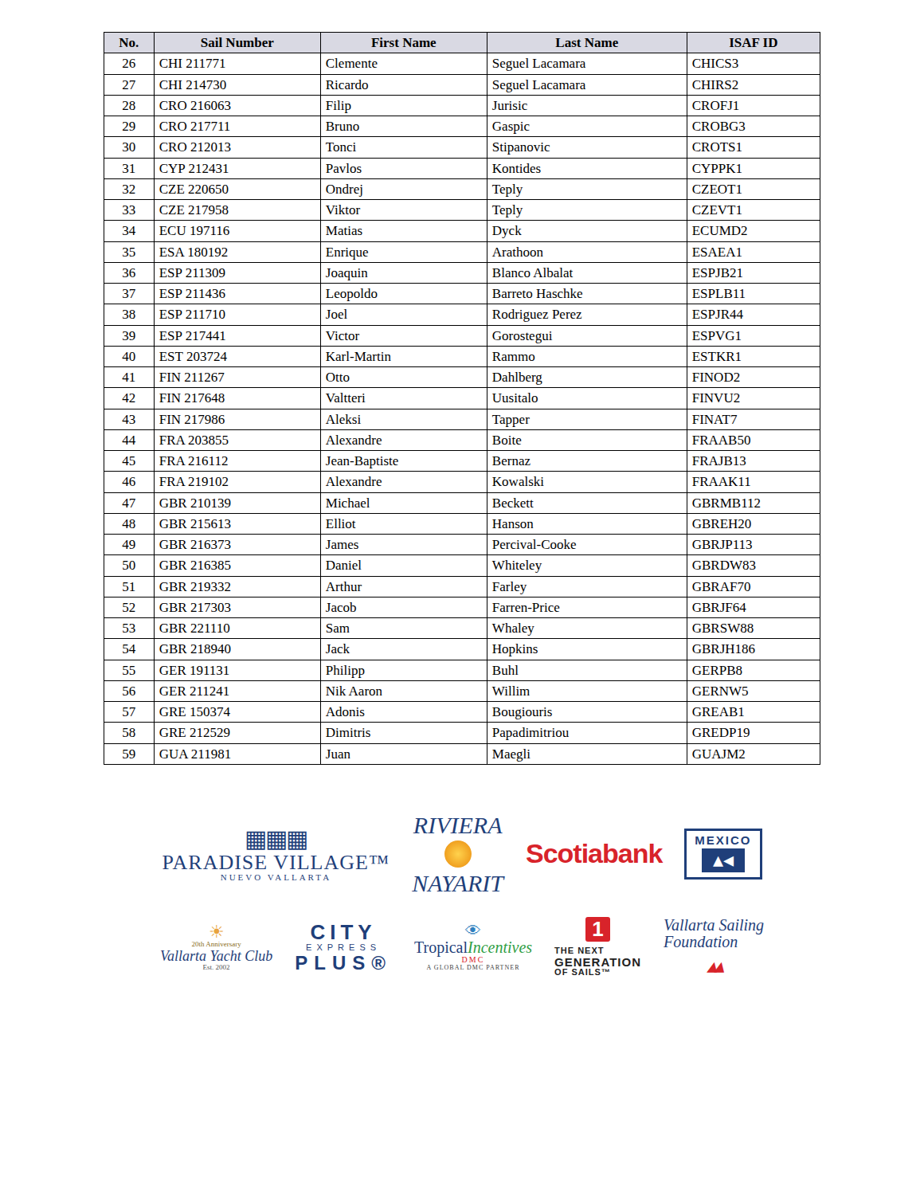| No. | Sail Number | First Name | Last Name | ISAF ID |
| --- | --- | --- | --- | --- |
| 26 | CHI 211771 | Clemente | Seguel Lacamara | CHICS3 |
| 27 | CHI 214730 | Ricardo | Seguel Lacamara | CHIRS2 |
| 28 | CRO 216063 | Filip | Jurisic | CROFJ1 |
| 29 | CRO 217711 | Bruno | Gaspic | CROBG3 |
| 30 | CRO 212013 | Tonci | Stipanovic | CROTS1 |
| 31 | CYP 212431 | Pavlos | Kontides | CYPPK1 |
| 32 | CZE 220650 | Ondrej | Teply | CZEOT1 |
| 33 | CZE 217958 | Viktor | Teply | CZEVT1 |
| 34 | ECU 197116 | Matias | Dyck | ECUMD2 |
| 35 | ESA 180192 | Enrique | Arathoon | ESAEA1 |
| 36 | ESP 211309 | Joaquin | Blanco Albalat | ESPJB21 |
| 37 | ESP 211436 | Leopoldo | Barreto Haschke | ESPLB11 |
| 38 | ESP 211710 | Joel | Rodriguez Perez | ESPJR44 |
| 39 | ESP 217441 | Victor | Gorostegui | ESPVG1 |
| 40 | EST 203724 | Karl-Martin | Rammo | ESTKR1 |
| 41 | FIN 211267 | Otto | Dahlberg | FINOD2 |
| 42 | FIN 217648 | Valtteri | Uusitalo | FINVU2 |
| 43 | FIN 217986 | Aleksi | Tapper | FINAT7 |
| 44 | FRA 203855 | Alexandre | Boite | FRAAB50 |
| 45 | FRA 216112 | Jean-Baptiste | Bernaz | FRAJB13 |
| 46 | FRA 219102 | Alexandre | Kowalski | FRAAK11 |
| 47 | GBR 210139 | Michael | Beckett | GBRMB112 |
| 48 | GBR 215613 | Elliot | Hanson | GBREH20 |
| 49 | GBR 216373 | James | Percival-Cooke | GBRJP113 |
| 50 | GBR 216385 | Daniel | Whiteley | GBRDW83 |
| 51 | GBR 219332 | Arthur | Farley | GBRAF70 |
| 52 | GBR 217303 | Jacob | Farren-Price | GBRJF64 |
| 53 | GBR 221110 | Sam | Whaley | GBRSW88 |
| 54 | GBR 218940 | Jack | Hopkins | GBRJH186 |
| 55 | GER 191131 | Philipp | Buhl | GERPB8 |
| 56 | GER 211241 | Nik Aaron | Willim | GERNW5 |
| 57 | GRE 150374 | Adonis | Bougiouris | GREAB1 |
| 58 | GRE 212529 | Dimitris | Papadimitriou | GREDP19 |
| 59 | GUA 211981 | Juan | Maegli | GUAJM2 |
▦▦▦
PARADISE VILLAGE™
NUEVO VALLARTA
RIVIERA NAYARIT
Scotiabank
MEXICO
▴◂
☀︎
20th Anniversary
Vallarta Yacht Club
Est. 2002
CITY
EXPRESS
PLUS®
👁
TropicalIncentives
DMC
A GLOBAL DMC PARTNER
1
THE NEXT
GENERATION
OF SAILS™
Vallarta Sailing
Foundation
▴▴